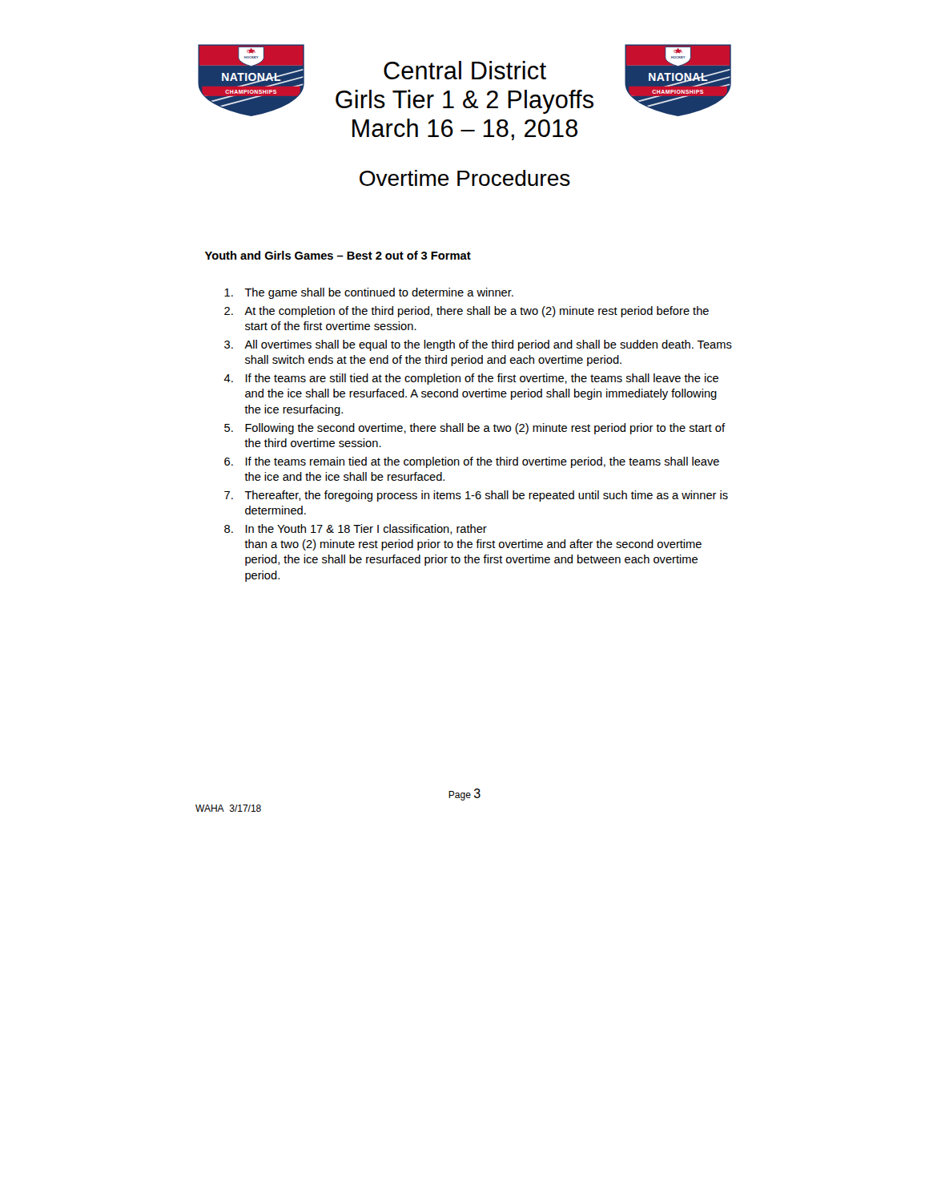USA HOCKEY NATIONAL CHAMPIONSHIPS
Central District
Girls Tier 1 & 2 Playoffs
March 16 – 18, 2018
Overtime Procedures
USA HOCKEY NATIONAL CHAMPIONSHIPS
Youth and Girls Games – Best 2 out of 3 Format
The game shall be continued to determine a winner.
At the completion of the third period, there shall be a two (2) minute rest period before the start of the first overtime session.
All overtimes shall be equal to the length of the third period and shall be sudden death. Teams shall switch ends at the end of the third period and each overtime period.
If the teams are still tied at the completion of the first overtime, the teams shall leave the ice and the ice shall be resurfaced. A second overtime period shall begin immediately following the ice resurfacing.
Following the second overtime, there shall be a two (2) minute rest period prior to the start of the third overtime session.
If the teams remain tied at the completion of the third overtime period, the teams shall leave the ice and the ice shall be resurfaced.
Thereafter, the foregoing process in items 1-6 shall be repeated until such time as a winner is determined.
In the Youth 17 & 18 Tier I classification, ratherthan a two (2) minute rest period prior to the first overtime and after the second overtime period, the ice shall be resurfaced prior to the first overtime and between each overtime period.
Page 3
WAHA 3/17/18